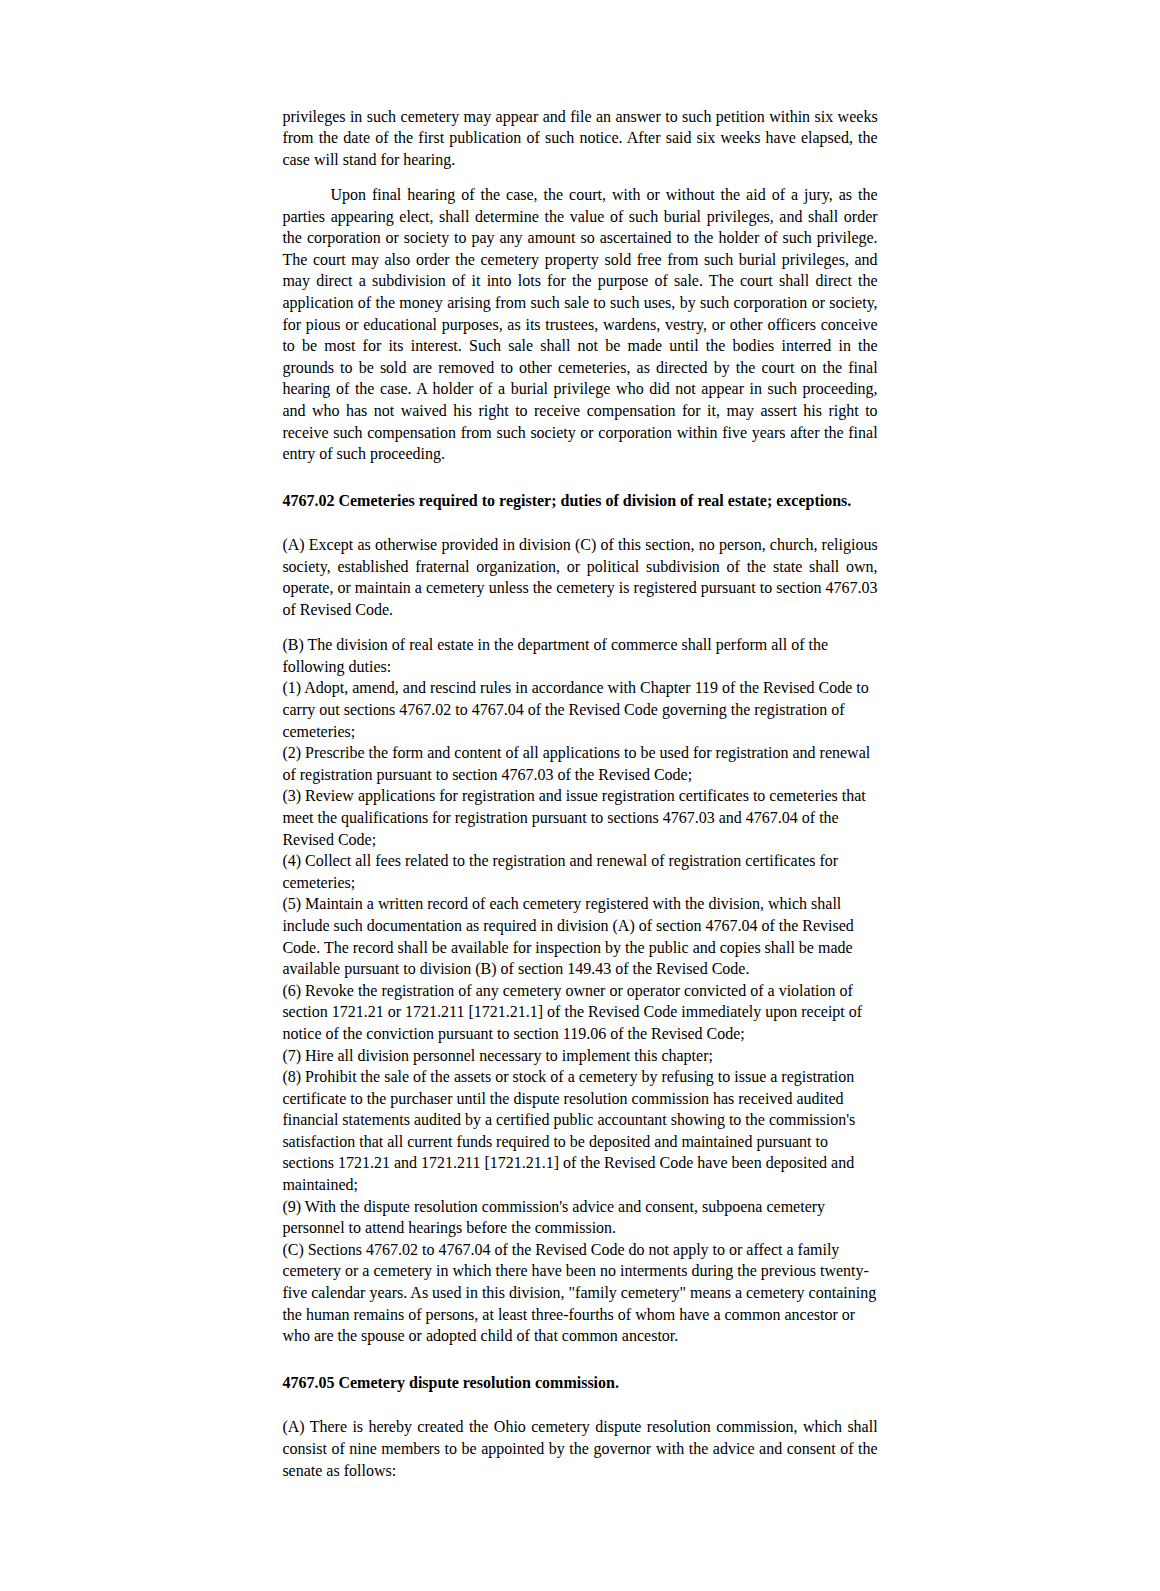privileges in such cemetery may appear and file an answer to such petition within six weeks from the date of the first publication of such notice. After said six weeks have elapsed, the case will stand for hearing.
Upon final hearing of the case, the court, with or without the aid of a jury, as the parties appearing elect, shall determine the value of such burial privileges, and shall order the corporation or society to pay any amount so ascertained to the holder of such privilege. The court may also order the cemetery property sold free from such burial privileges, and may direct a subdivision of it into lots for the purpose of sale. The court shall direct the application of the money arising from such sale to such uses, by such corporation or society, for pious or educational purposes, as its trustees, wardens, vestry, or other officers conceive to be most for its interest. Such sale shall not be made until the bodies interred in the grounds to be sold are removed to other cemeteries, as directed by the court on the final hearing of the case. A holder of a burial privilege who did not appear in such proceeding, and who has not waived his right to receive compensation for it, may assert his right to receive such compensation from such society or corporation within five years after the final entry of such proceeding.
4767.02 Cemeteries required to register; duties of division of real estate; exceptions.
(A) Except as otherwise provided in division (C) of this section, no person, church, religious society, established fraternal organization, or political subdivision of the state shall own, operate, or maintain a cemetery unless the cemetery is registered pursuant to section 4767.03 of Revised Code.
(B) The division of real estate in the department of commerce shall perform all of the following duties:
(1) Adopt, amend, and rescind rules in accordance with Chapter 119 of the Revised Code to carry out sections 4767.02 to 4767.04 of the Revised Code governing the registration of cemeteries;
(2) Prescribe the form and content of all applications to be used for registration and renewal of registration pursuant to section 4767.03 of the Revised Code;
(3) Review applications for registration and issue registration certificates to cemeteries that meet the qualifications for registration pursuant to sections 4767.03 and 4767.04 of the Revised Code;
(4) Collect all fees related to the registration and renewal of registration certificates for cemeteries;
(5) Maintain a written record of each cemetery registered with the division, which shall include such documentation as required in division (A) of section 4767.04 of the Revised Code. The record shall be available for inspection by the public and copies shall be made available pursuant to division (B) of section 149.43 of the Revised Code.
(6) Revoke the registration of any cemetery owner or operator convicted of a violation of section 1721.21 or 1721.211 [1721.21.1] of the Revised Code immediately upon receipt of notice of the conviction pursuant to section 119.06 of the Revised Code;
(7) Hire all division personnel necessary to implement this chapter;
(8) Prohibit the sale of the assets or stock of a cemetery by refusing to issue a registration certificate to the purchaser until the dispute resolution commission has received audited financial statements audited by a certified public accountant showing to the commission's satisfaction that all current funds required to be deposited and maintained pursuant to sections 1721.21 and 1721.211 [1721.21.1] of the Revised Code have been deposited and maintained;
(9) With the dispute resolution commission's advice and consent, subpoena cemetery personnel to attend hearings before the commission.
(C) Sections 4767.02 to 4767.04 of the Revised Code do not apply to or affect a family cemetery or a cemetery in which there have been no interments during the previous twenty-five calendar years. As used in this division, "family cemetery" means a cemetery containing the human remains of persons, at least three-fourths of whom have a common ancestor or who are the spouse or adopted child of that common ancestor.
4767.05 Cemetery dispute resolution commission.
(A) There is hereby created the Ohio cemetery dispute resolution commission, which shall consist of nine members to be appointed by the governor with the advice and consent of the senate as follows: